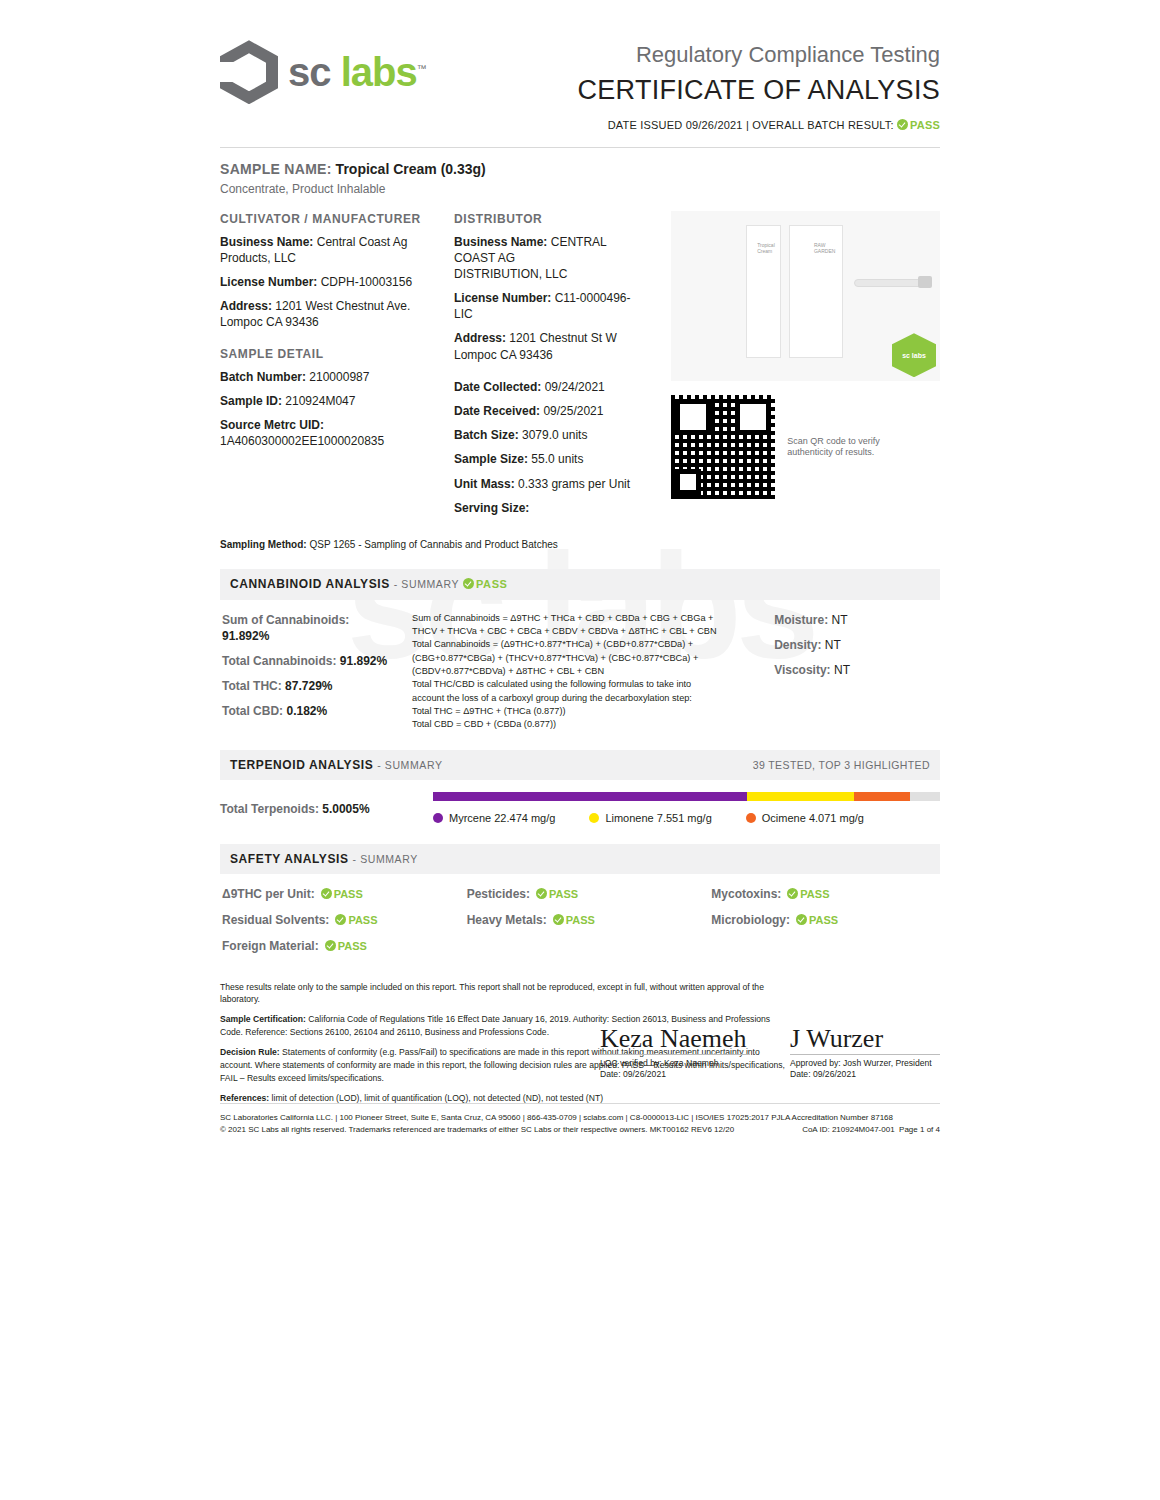sc labs
sc labs™
Regulatory Compliance Testing
CERTIFICATE OF ANALYSIS
DATE ISSUED 09/26/2021 | OVERALL BATCH RESULT: PASS
SAMPLE NAME: Tropical Cream (0.33g)
Concentrate, Product Inhalable
Cultivator / Manufacturer
Business Name: Central Coast Ag
Products, LLC
License Number: CDPH-10003156
Address: 1201 West Chestnut Ave.
Lompoc CA 93436
Sample Detail
Batch Number: 210000987
Sample ID: 210924M047
Source Metrc UID:
1A4060300002EE1000020835
Distributor
Business Name: CENTRAL COAST AG
DISTRIBUTION, LLC
License Number: C11-0000496-LIC
Address: 1201 Chestnut St W
Lompoc CA 93436
Date Collected: 09/24/2021
Date Received: 09/25/2021
Batch Size: 3079.0 units
Sample Size: 55.0 units
Unit Mass: 0.333 grams per Unit
Serving Size:
Tropical
Cream
RAW GARDEN
sc labs
Scan QR code to verify
authenticity of results.
Sampling Method: QSP 1265 - Sampling of Cannabis and Product Batches
Cannabinoid Analysis - summary PASS
Sum of Cannabinoids: 91.892%
Total Cannabinoids: 91.892%
Total THC: 87.729%
Total CBD: 0.182%
Sum of Cannabinoids = Δ9THC + THCa + CBD + CBDa + CBG + CBGa +
THCV + THCVa + CBC + CBCa + CBDV + CBDVa + Δ8THC + CBL + CBN
Total Cannabinoids = (Δ9THC+0.877*THCa) + (CBD+0.877*CBDa) +
(CBG+0.877*CBGa) + (THCV+0.877*THCVa) + (CBC+0.877*CBCa) +
(CBDV+0.877*CBDVa) + Δ8THC + CBL + CBN
Total THC/CBD is calculated using the following formulas to take into
account the loss of a carboxyl group during the decarboxylation step:
Total THC = Δ9THC + (THCa (0.877))
Total CBD = CBD + (CBDa (0.877))
Moisture: NT
Density: NT
Viscosity: NT
Terpenoid Analysis - summary
39 TESTED, TOP 3 HIGHLIGHTED
Total Terpenoids: 5.0005%
Myrcene 22.474 mg/g
Limonene 7.551 mg/g
Ocimene 4.071 mg/g
Safety Analysis - summary
Δ9THC per Unit: PASS
Pesticides: PASS
Mycotoxins: PASS
Residual Solvents: PASS
Heavy Metals: PASS
Microbiology: PASS
Foreign Material: PASS
These results relate only to the sample included on this report. This report shall not be reproduced, except in full, without written approval of the laboratory.
Sample Certification: California Code of Regulations Title 16 Effect Date January 16, 2019. Authority: Section 26013, Business and Professions Code. Reference: Sections 26100, 26104 and 26110, Business and Professions Code.
Decision Rule: Statements of conformity (e.g. Pass/Fail) to specifications are made in this report without taking measurement uncertainty into account. Where statements of conformity are made in this report, the following decision rules are applied: PASS – Results within limits/specifications, FAIL – Results exceed limits/specifications.
References: limit of detection (LOD), limit of quantification (LOQ), not detected (ND), not tested (NT)
Keza Naemeh
LQC verified by: Keza Naemeh
Date: 09/26/2021
J Wurzer
Approved by: Josh Wurzer, President
Date: 09/26/2021
SC Laboratories California LLC. | 100 Pioneer Street, Suite E, Santa Cruz, CA 95060 | 866-435-0709 | sclabs.com | C8-0000013-LIC | ISO/IES 17025:2017 PJLA Accreditation Number 87168
© 2021 SC Labs all rights reserved. Trademarks referenced are trademarks of either SC Labs or their respective owners. MKT00162 REV6 12/20
CoA ID: 210924M047-001 Page 1 of 4